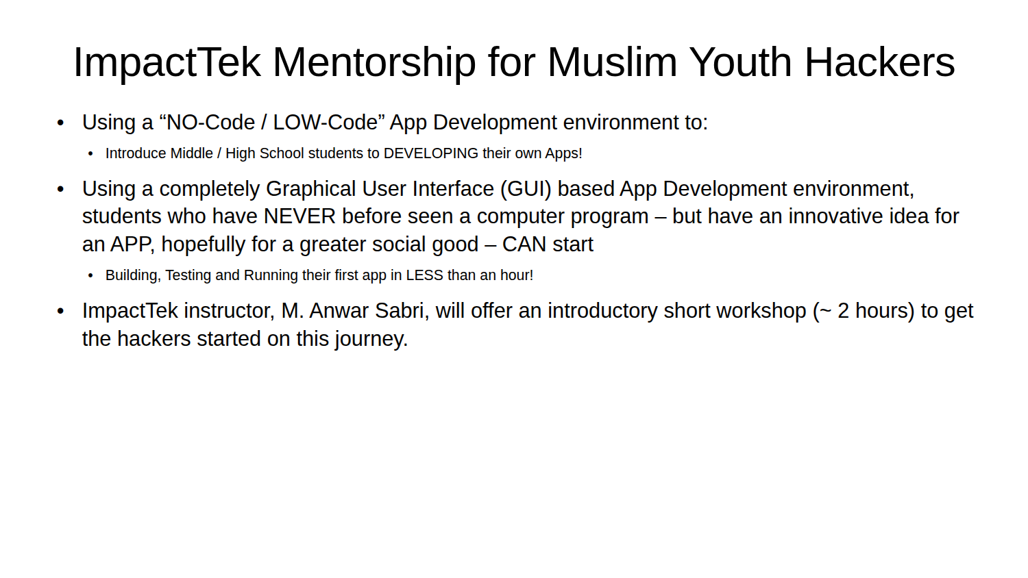ImpactTek Mentorship for Muslim Youth Hackers
Using a “NO-Code / LOW-Code” App Development environment to:
Introduce Middle / High School students to DEVELOPING their own Apps!
Using a completely Graphical User Interface (GUI) based App Development environment, students who have NEVER before seen a computer program – but have an innovative idea for an APP, hopefully for a greater social good – CAN start
Building, Testing and Running their first app in LESS than an hour!
ImpactTek instructor, M. Anwar Sabri, will offer an introductory short workshop (~ 2 hours) to get the hackers started on this journey.